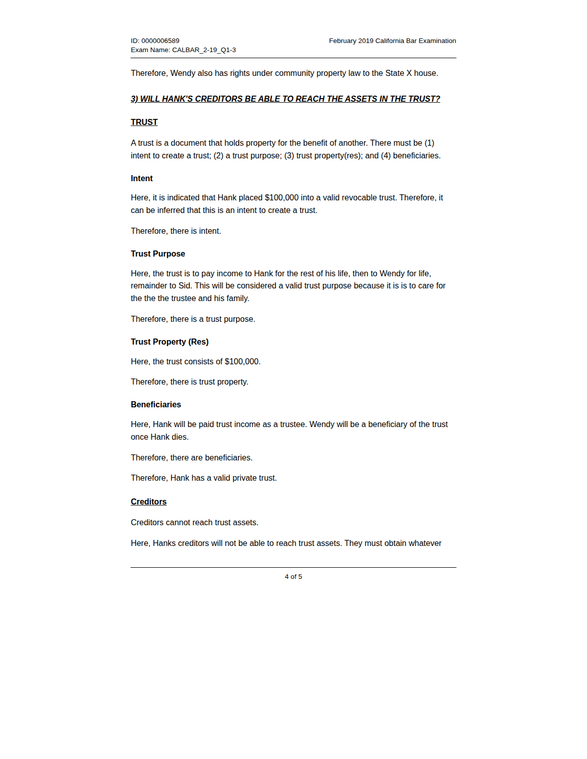ID: 0000006589
Exam Name: CALBAR_2-19_Q1-3
February 2019 California Bar Examination
Therefore, Wendy also has rights under community property law to the State X house.
3) WILL HANK'S CREDITORS BE ABLE TO REACH THE ASSETS IN THE TRUST?
TRUST
A trust is a document that holds property for the benefit of another. There must be (1) intent to create a trust; (2) a trust purpose; (3) trust property(res); and (4) beneficiaries.
Intent
Here, it is indicated that Hank placed $100,000 into a valid revocable trust. Therefore, it can be inferred that this is an intent to create a trust.
Therefore, there is intent.
Trust Purpose
Here, the trust is to pay income to Hank for the rest of his life, then to Wendy for life, remainder to Sid. This will be considered a valid trust purpose because it is is to care for the the the trustee and his family.
Therefore, there is a trust purpose.
Trust Property (Res)
Here, the trust consists of $100,000.
Therefore, there is trust property.
Beneficiaries
Here, Hank will be paid trust income as a trustee. Wendy will be a beneficiary of the trust once Hank dies.
Therefore, there are beneficiaries.
Therefore, Hank has a valid private trust.
Creditors
Creditors cannot reach trust assets.
Here, Hanks creditors will not be able to reach trust assets. They must obtain whatever
4 of 5